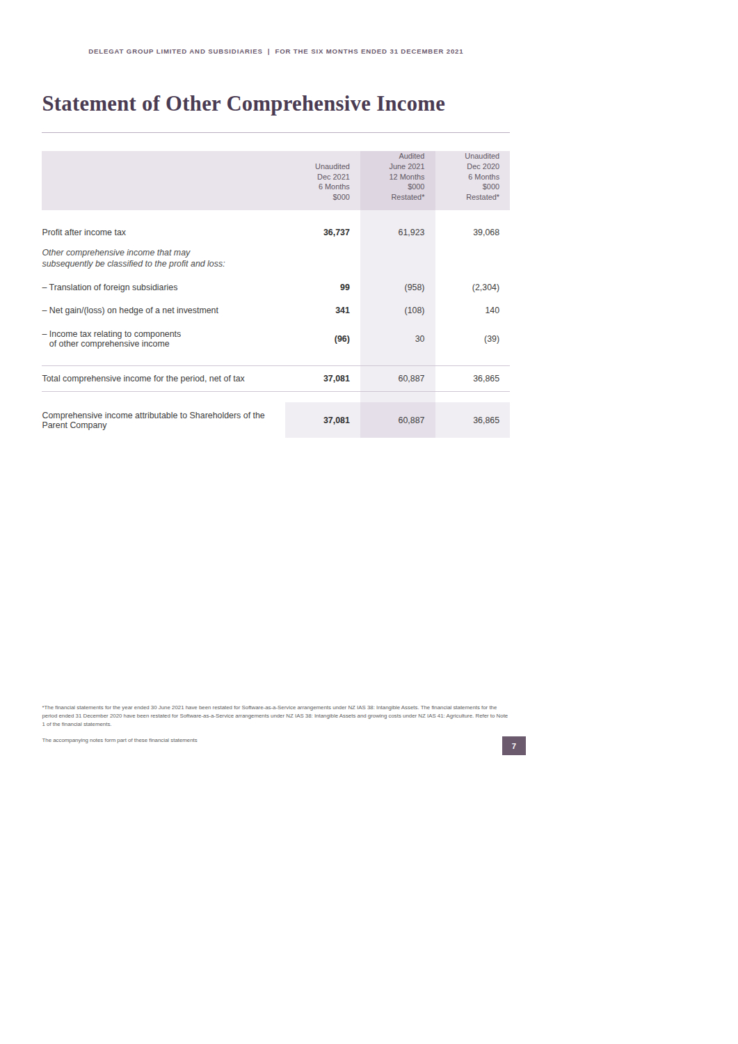DELEGAT GROUP LIMITED AND SUBSIDIARIES | FOR THE SIX MONTHS ENDED 31 DECEMBER 2021
Statement of Other Comprehensive Income
| | Unaudited Dec 2021 6 Months $000 | Audited June 2021 12 Months $000 Restated* | Unaudited Dec 2020 6 Months $000 Restated* |
| --- | --- | --- | --- |
| Profit after income tax | 36,737 | 61,923 | 39,068 |
| Other comprehensive income that may subsequently be classified to the profit and loss: | | | |
| – Translation of foreign subsidiaries | 99 | (958) | (2,304) |
| – Net gain/(loss) on hedge of a net investment | 341 | (108) | 140 |
| – Income tax relating to components of other comprehensive income | (96) | 30 | (39) |
| Total comprehensive income for the period, net of tax | 37,081 | 60,887 | 36,865 |
| Comprehensive income attributable to Shareholders of the Parent Company | 37,081 | 60,887 | 36,865 |
*The financial statements for the year ended 30 June 2021 have been restated for Software-as-a-Service arrangements under NZ IAS 38: Intangible Assets. The financial statements for the period ended 31 December 2020 have been restated for Software-as-a-Service arrangements under NZ IAS 38: Intangible Assets and growing costs under NZ IAS 41: Agriculture. Refer to Note 1 of the financial statements.
The accompanying notes form part of these financial statements
7